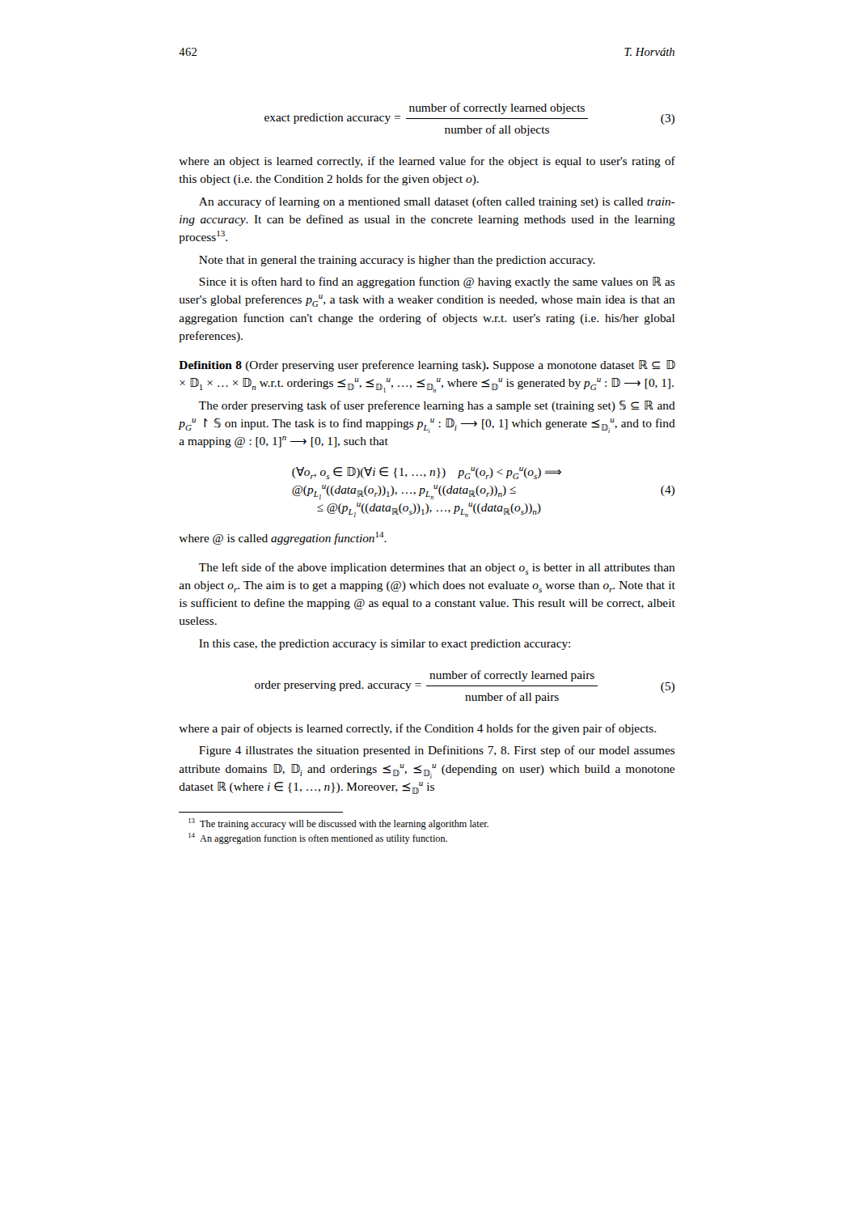462 T. Horváth
exact prediction accuracy = number of correctly learned objects number of all objects
(3)
where an object is learned correctly, if the learned value for the object is equal to user's rating of this object (i.e. the Condition 2 holds for the given object o).
An accuracy of learning on a mentioned small dataset (often called training set) is called training accuracy. It can be defined as usual in the concrete learning methods used in the learning process13.
Note that in general the training accuracy is higher than the prediction accuracy.
Since it is often hard to find an aggregation function @ having exactly the same values on ℝ as user's global preferences pGu, a task with a weaker condition is needed, whose main idea is that an aggregation function can't change the ordering of objects w.r.t. user's rating (i.e. his/her global preferences).
Definition 8 (Order preserving user preference learning task). Suppose a monotone dataset ℝ ⊆ 𝔻 × 𝔻1 × … × 𝔻n w.r.t. orderings ⪯𝔻u, ⪯𝔻1u, …, ⪯𝔻nu, where ⪯𝔻u is generated by pGu : 𝔻 ⟶ [0, 1].
The order preserving task of user preference learning has a sample set (training set) 𝕊 ⊆ ℝ and pGu ↾ 𝕊 on input. The task is to find mappings pLiu : 𝔻i ⟶ [0, 1] which generate ⪯𝔻iu, and to find a mapping @ : [0, 1]n ⟶ [0, 1], such that
(∀or, os ∈ 𝔻)(∀i ∈ {1, …, n}) pGu(or) < pGu(os) ⟹ @(pL1u((dataℝ(or))1), …, pLnu((dataℝ(or))n) ≤ ≤ @(pL1u((dataℝ(os))1), …, pLnu((dataℝ(os))n)
(4)
where @ is called aggregation function14.
The left side of the above implication determines that an object os is better in all attributes than an object or. The aim is to get a mapping (@) which does not evaluate os worse than or. Note that it is sufficient to define the mapping @ as equal to a constant value. This result will be correct, albeit useless.
In this case, the prediction accuracy is similar to exact prediction accuracy:
order preserving pred. accuracy = number of correctly learned pairs number of all pairs
(5)
where a pair of objects is learned correctly, if the Condition 4 holds for the given pair of objects.
Figure 4 illustrates the situation presented in Definitions 7, 8. First step of our model assumes attribute domains 𝔻, 𝔻i and orderings ⪯𝔻u, ⪯𝔻iu (depending on user) which build a monotone dataset ℝ (where i ∈ {1, …, n}). Moreover, ⪯𝔻u is
13 The training accuracy will be discussed with the learning algorithm later.
14 An aggregation function is often mentioned as utility function.